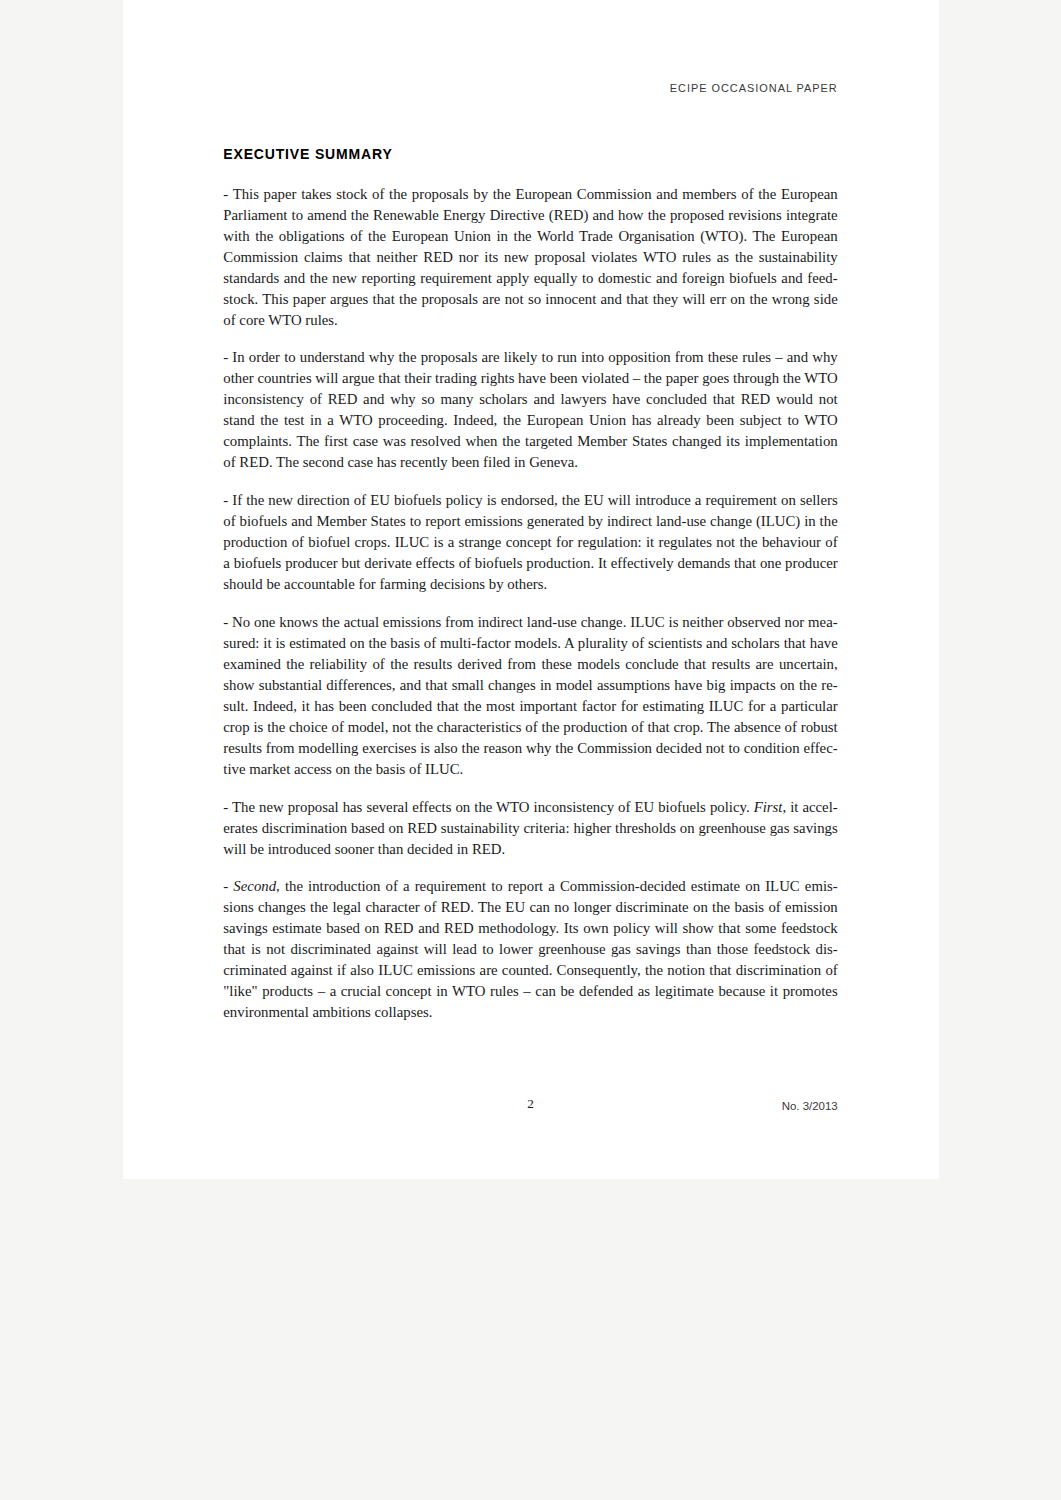ECIPE Occasional Paper
Executive Summary
- This paper takes stock of the proposals by the European Commission and members of the European Parliament to amend the Renewable Energy Directive (RED) and how the proposed revisions integrate with the obligations of the European Union in the World Trade Organisation (WTO). The European Commission claims that neither RED nor its new proposal violates WTO rules as the sustainability standards and the new reporting requirement apply equally to domestic and foreign biofuels and feedstock. This paper argues that the proposals are not so innocent and that they will err on the wrong side of core WTO rules.
- In order to understand why the proposals are likely to run into opposition from these rules – and why other countries will argue that their trading rights have been violated – the paper goes through the WTO inconsistency of RED and why so many scholars and lawyers have concluded that RED would not stand the test in a WTO proceeding. Indeed, the European Union has already been subject to WTO complaints. The first case was resolved when the targeted Member States changed its implementation of RED. The second case has recently been filed in Geneva.
- If the new direction of EU biofuels policy is endorsed, the EU will introduce a requirement on sellers of biofuels and Member States to report emissions generated by indirect land-use change (ILUC) in the production of biofuel crops. ILUC is a strange concept for regulation: it regulates not the behaviour of a biofuels producer but derivate effects of biofuels production. It effectively demands that one producer should be accountable for farming decisions by others.
- No one knows the actual emissions from indirect land-use change. ILUC is neither observed nor measured: it is estimated on the basis of multi-factor models. A plurality of scientists and scholars that have examined the reliability of the results derived from these models conclude that results are uncertain, show substantial differences, and that small changes in model assumptions have big impacts on the result. Indeed, it has been concluded that the most important factor for estimating ILUC for a particular crop is the choice of model, not the characteristics of the production of that crop. The absence of robust results from modelling exercises is also the reason why the Commission decided not to condition effective market access on the basis of ILUC.
- The new proposal has several effects on the WTO inconsistency of EU biofuels policy. First, it accelerates discrimination based on RED sustainability criteria: higher thresholds on greenhouse gas savings will be introduced sooner than decided in RED.
- Second, the introduction of a requirement to report a Commission-decided estimate on ILUC emissions changes the legal character of RED. The EU can no longer discriminate on the basis of emission savings estimate based on RED and RED methodology. Its own policy will show that some feedstock that is not discriminated against will lead to lower greenhouse gas savings than those feedstock discriminated against if also ILUC emissions are counted. Consequently, the notion that discrimination of "like" products – a crucial concept in WTO rules – can be defended as legitimate because it promotes environmental ambitions collapses.
2 No. 3/2013